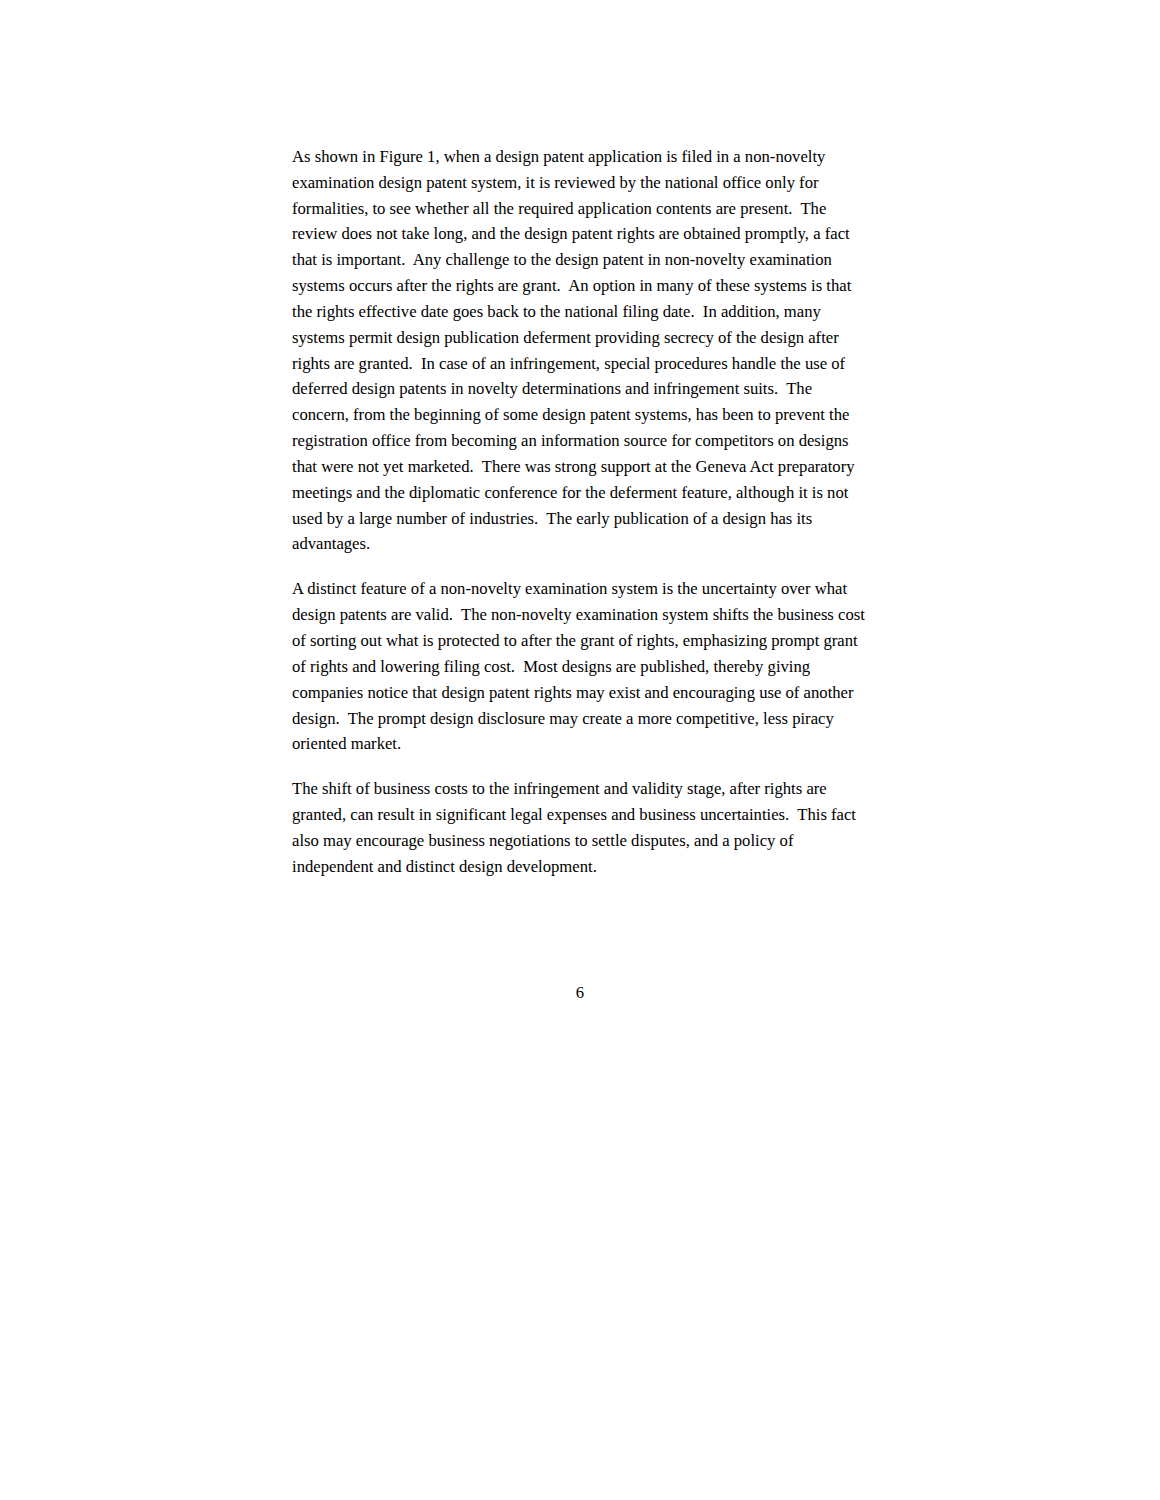As shown in Figure 1, when a design patent application is filed in a non-novelty examination design patent system, it is reviewed by the national office only for formalities, to see whether all the required application contents are present. The review does not take long, and the design patent rights are obtained promptly, a fact that is important. Any challenge to the design patent in non-novelty examination systems occurs after the rights are grant. An option in many of these systems is that the rights effective date goes back to the national filing date. In addition, many systems permit design publication deferment providing secrecy of the design after rights are granted. In case of an infringement, special procedures handle the use of deferred design patents in novelty determinations and infringement suits. The concern, from the beginning of some design patent systems, has been to prevent the registration office from becoming an information source for competitors on designs that were not yet marketed. There was strong support at the Geneva Act preparatory meetings and the diplomatic conference for the deferment feature, although it is not used by a large number of industries. The early publication of a design has its advantages.
A distinct feature of a non-novelty examination system is the uncertainty over what design patents are valid. The non-novelty examination system shifts the business cost of sorting out what is protected to after the grant of rights, emphasizing prompt grant of rights and lowering filing cost. Most designs are published, thereby giving companies notice that design patent rights may exist and encouraging use of another design. The prompt design disclosure may create a more competitive, less piracy oriented market.
The shift of business costs to the infringement and validity stage, after rights are granted, can result in significant legal expenses and business uncertainties. This fact also may encourage business negotiations to settle disputes, and a policy of independent and distinct design development.
6